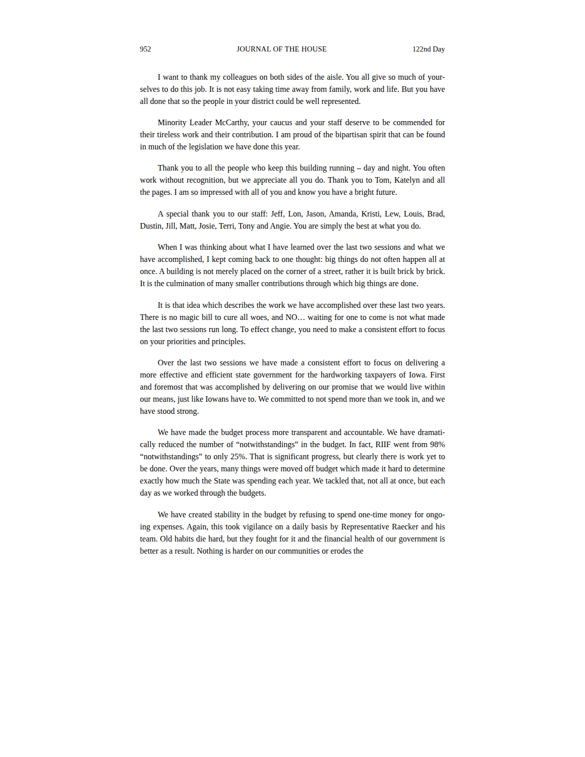952 JOURNAL OF THE HOUSE 122nd Day
I want to thank my colleagues on both sides of the aisle. You all give so much of yourselves to do this job. It is not easy taking time away from family, work and life. But you have all done that so the people in your district could be well represented.
Minority Leader McCarthy, your caucus and your staff deserve to be commended for their tireless work and their contribution. I am proud of the bipartisan spirit that can be found in much of the legislation we have done this year.
Thank you to all the people who keep this building running – day and night. You often work without recognition, but we appreciate all you do. Thank you to Tom, Katelyn and all the pages. I am so impressed with all of you and know you have a bright future.
A special thank you to our staff: Jeff, Lon, Jason, Amanda, Kristi, Lew, Louis, Brad, Dustin, Jill, Matt, Josie, Terri, Tony and Angie. You are simply the best at what you do.
When I was thinking about what I have learned over the last two sessions and what we have accomplished, I kept coming back to one thought: big things do not often happen all at once. A building is not merely placed on the corner of a street, rather it is built brick by brick. It is the culmination of many smaller contributions through which big things are done.
It is that idea which describes the work we have accomplished over these last two years. There is no magic bill to cure all woes, and NO… waiting for one to come is not what made the last two sessions run long. To effect change, you need to make a consistent effort to focus on your priorities and principles.
Over the last two sessions we have made a consistent effort to focus on delivering a more effective and efficient state government for the hardworking taxpayers of Iowa. First and foremost that was accomplished by delivering on our promise that we would live within our means, just like Iowans have to. We committed to not spend more than we took in, and we have stood strong.
We have made the budget process more transparent and accountable. We have dramatically reduced the number of “notwithstandings” in the budget. In fact, RIIF went from 98% “notwithstandings” to only 25%. That is significant progress, but clearly there is work yet to be done. Over the years, many things were moved off budget which made it hard to determine exactly how much the State was spending each year. We tackled that, not all at once, but each day as we worked through the budgets.
We have created stability in the budget by refusing to spend one-time money for ongoing expenses. Again, this took vigilance on a daily basis by Representative Raecker and his team. Old habits die hard, but they fought for it and the financial health of our government is better as a result. Nothing is harder on our communities or erodes the